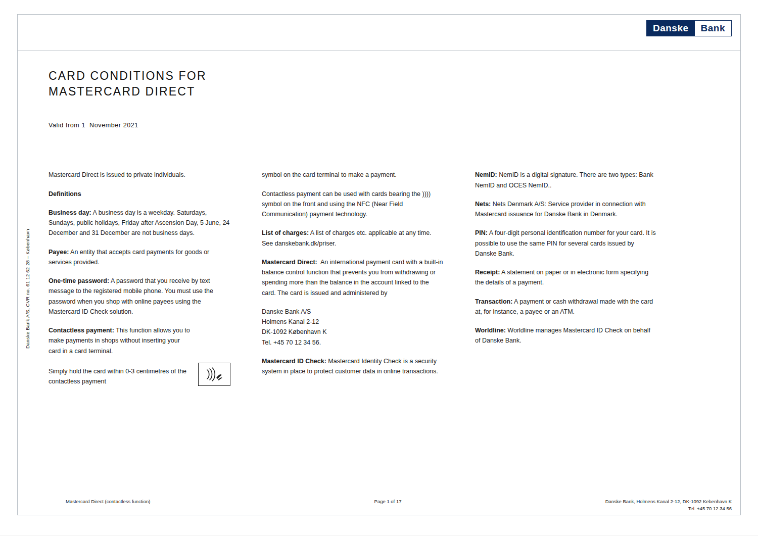Danske
Bank
CARD CONDITIONS FOR
MASTERCARD DIRECT
Valid from 1 November 2021
Mastercard Direct is issued to private individuals.
Definitions
Business day: A business day is a weekday. Saturdays, Sundays, public holidays, Friday after Ascension Day, 5 June, 24 December and 31 December are not business days.
Payee: An entity that accepts card payments for goods or services provided.
One-time password: A password that you receive by text message to the registered mobile phone. You must use the password when you shop with online payees using the Mastercard ID Check solution.
Contactless payment: This function allows you to make payments in shops without inserting your card in a card terminal.
Simply hold the card within 0-3 centimetres of the contactless payment
symbol on the card terminal to make a payment.
Contactless payment can be used with cards bearing the )))) symbol on the front and using the NFC (Near Field Communication) payment technology.
List of charges: A list of charges etc. applicable at any time. See danskebank.dk/priser.
Mastercard Direct: An international payment card with a built-in balance control function that prevents you from withdrawing or spending more than the balance in the account linked to the card. The card is issued and administered by
Danske Bank A/S
Holmens Kanal 2-12
DK-1092 København K
Tel. +45 70 12 34 56.
Mastercard ID Check: Mastercard Identity Check is a security system in place to protect customer data in online transactions.
NemID: NemID is a digital signature. There are two types: Bank NemID and OCES NemID..
Nets: Nets Denmark A/S: Service provider in connection with Mastercard issuance for Danske Bank in Denmark.
PIN: A four-digit personal identification number for your card. It is possible to use the same PIN for several cards issued by Danske Bank.
Receipt: A statement on paper or in electronic form specifying the details of a payment.
Transaction: A payment or cash withdrawal made with the card at, for instance, a payee or an ATM.
Worldline: Worldline manages Mastercard ID Check on behalf of Danske Bank.
Danske Bank A/S, CVR no. 61 12 62 28 – København
Mastercard Direct (contactless function)
Page 1 of 17
Danske Bank, Holmens Kanal 2-12, DK-1092 Kebenhavn K
Tel. +45 70 12 34 56